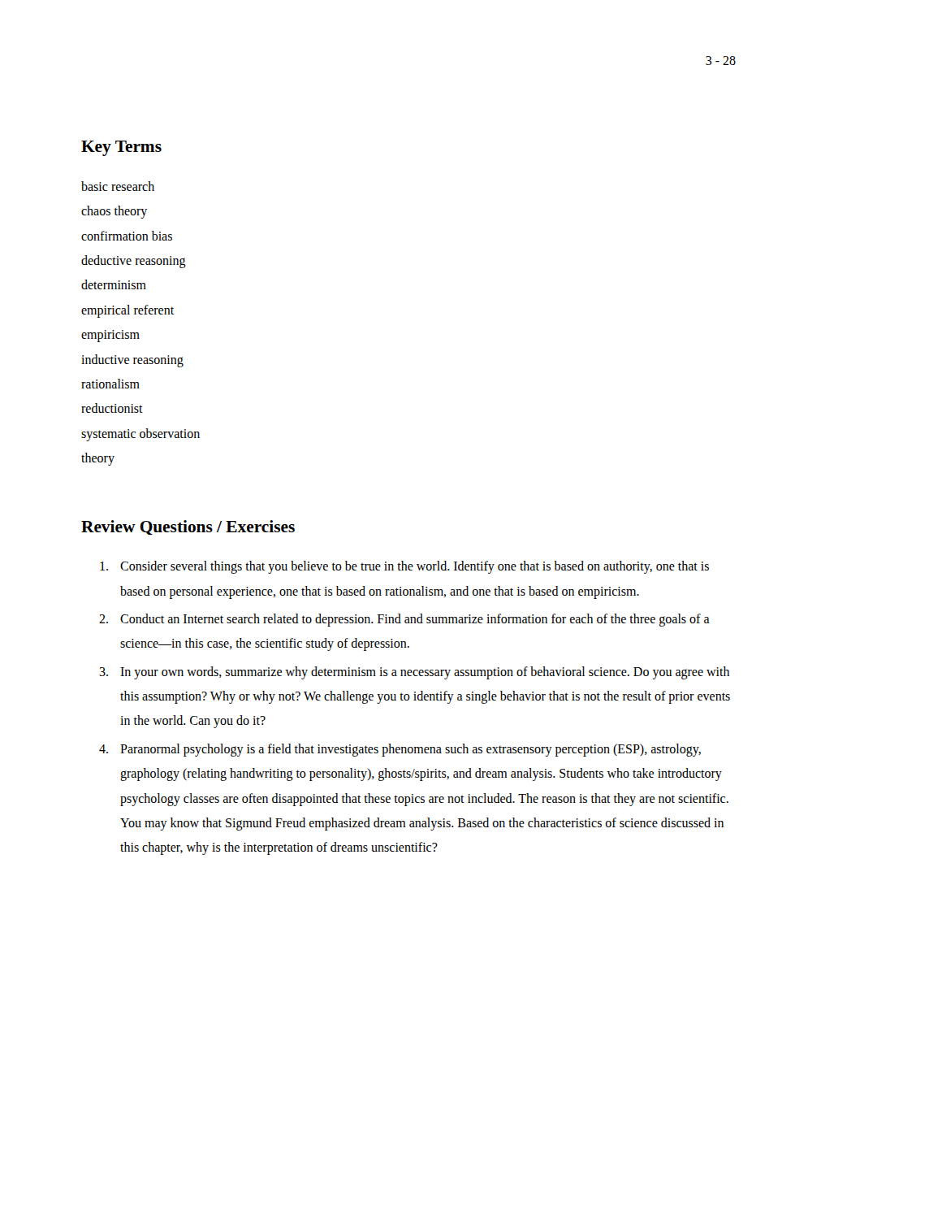3 - 28
Key Terms
basic research
chaos theory
confirmation bias
deductive reasoning
determinism
empirical referent
empiricism
inductive reasoning
rationalism
reductionist
systematic observation
theory
Review Questions / Exercises
Consider several things that you believe to be true in the world. Identify one that is based on authority, one that is based on personal experience, one that is based on rationalism, and one that is based on empiricism.
Conduct an Internet search related to depression. Find and summarize information for each of the three goals of a science—in this case, the scientific study of depression.
In your own words, summarize why determinism is a necessary assumption of behavioral science. Do you agree with this assumption? Why or why not? We challenge you to identify a single behavior that is not the result of prior events in the world. Can you do it?
Paranormal psychology is a field that investigates phenomena such as extrasensory perception (ESP), astrology, graphology (relating handwriting to personality), ghosts/spirits, and dream analysis. Students who take introductory psychology classes are often disappointed that these topics are not included. The reason is that they are not scientific. You may know that Sigmund Freud emphasized dream analysis. Based on the characteristics of science discussed in this chapter, why is the interpretation of dreams unscientific?